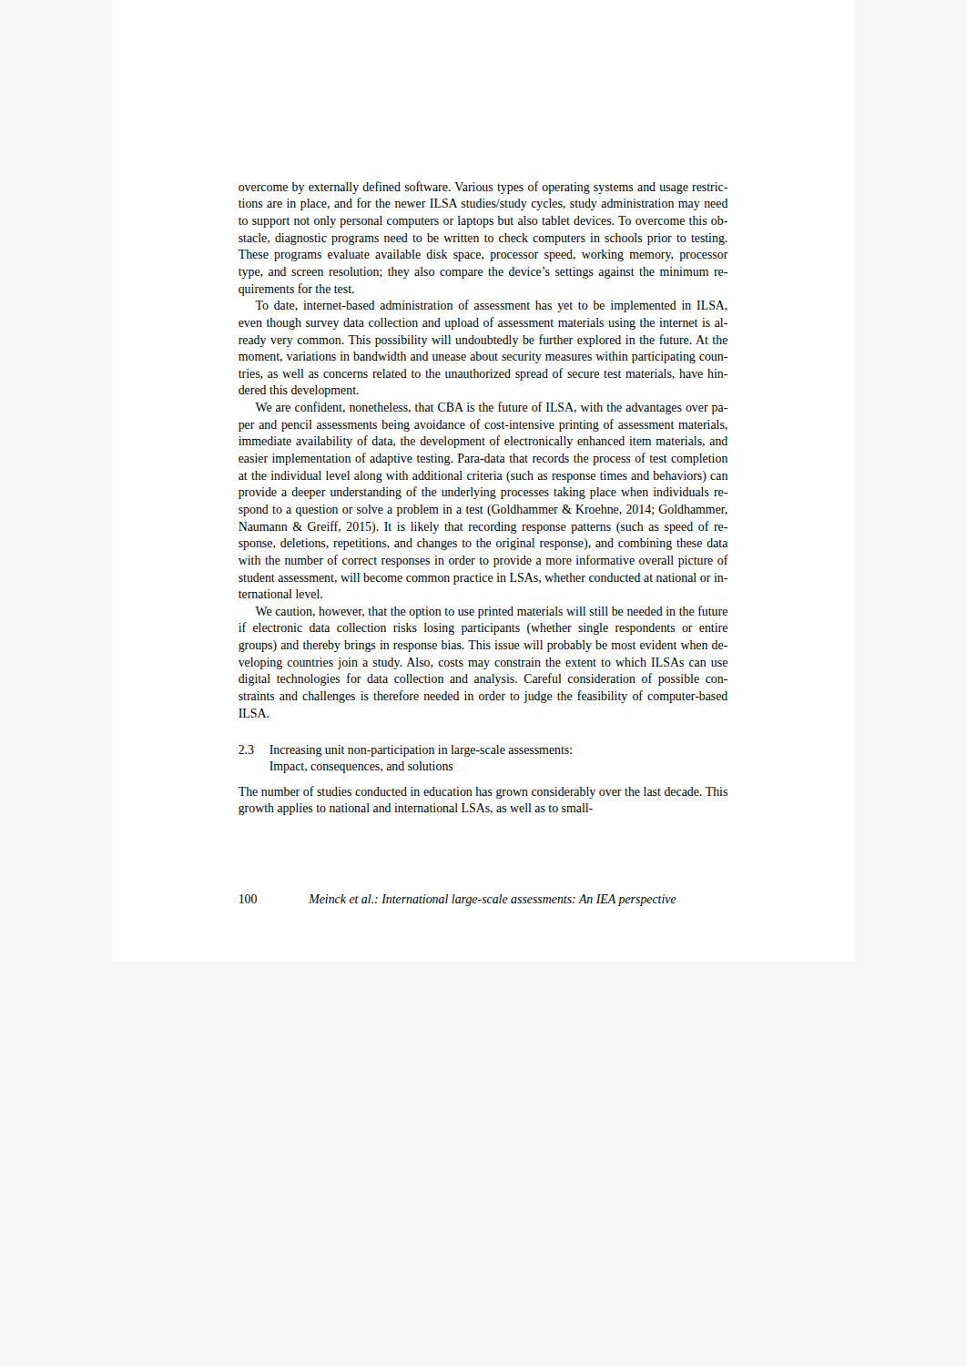overcome by externally defined software. Various types of operating systems and usage restrictions are in place, and for the newer ILSA studies/study cycles, study administration may need to support not only personal computers or laptops but also tablet devices. To overcome this obstacle, diagnostic programs need to be written to check computers in schools prior to testing. These programs evaluate available disk space, processor speed, working memory, processor type, and screen resolution; they also compare the device’s settings against the minimum requirements for the test.
To date, internet-based administration of assessment has yet to be implemented in ILSA, even though survey data collection and upload of assessment materials using the internet is already very common. This possibility will undoubtedly be further explored in the future. At the moment, variations in bandwidth and unease about security measures within participating countries, as well as concerns related to the unauthorized spread of secure test materials, have hindered this development.
We are confident, nonetheless, that CBA is the future of ILSA, with the advantages over paper and pencil assessments being avoidance of cost-intensive printing of assessment materials, immediate availability of data, the development of electronically enhanced item materials, and easier implementation of adaptive testing. Para-data that records the process of test completion at the individual level along with additional criteria (such as response times and behaviors) can provide a deeper understanding of the underlying processes taking place when individuals respond to a question or solve a problem in a test (Goldhammer & Kroehne, 2014; Goldhammer, Naumann & Greiff, 2015). It is likely that recording response patterns (such as speed of response, deletions, repetitions, and changes to the original response), and combining these data with the number of correct responses in order to provide a more informative overall picture of student assessment, will become common practice in LSAs, whether conducted at national or international level.
We caution, however, that the option to use printed materials will still be needed in the future if electronic data collection risks losing participants (whether single respondents or entire groups) and thereby brings in response bias. This issue will probably be most evident when developing countries join a study. Also, costs may constrain the extent to which ILSAs can use digital technologies for data collection and analysis. Careful consideration of possible constraints and challenges is therefore needed in order to judge the feasibility of computer-based ILSA.
2.3 Increasing unit non-participation in large-scale assessments:Impact, consequences, and solutions
The number of studies conducted in education has grown considerably over the last decade. This growth applies to national and international LSAs, as well as to small-
100
Meinck et al.: International large-scale assessments: An IEA perspective